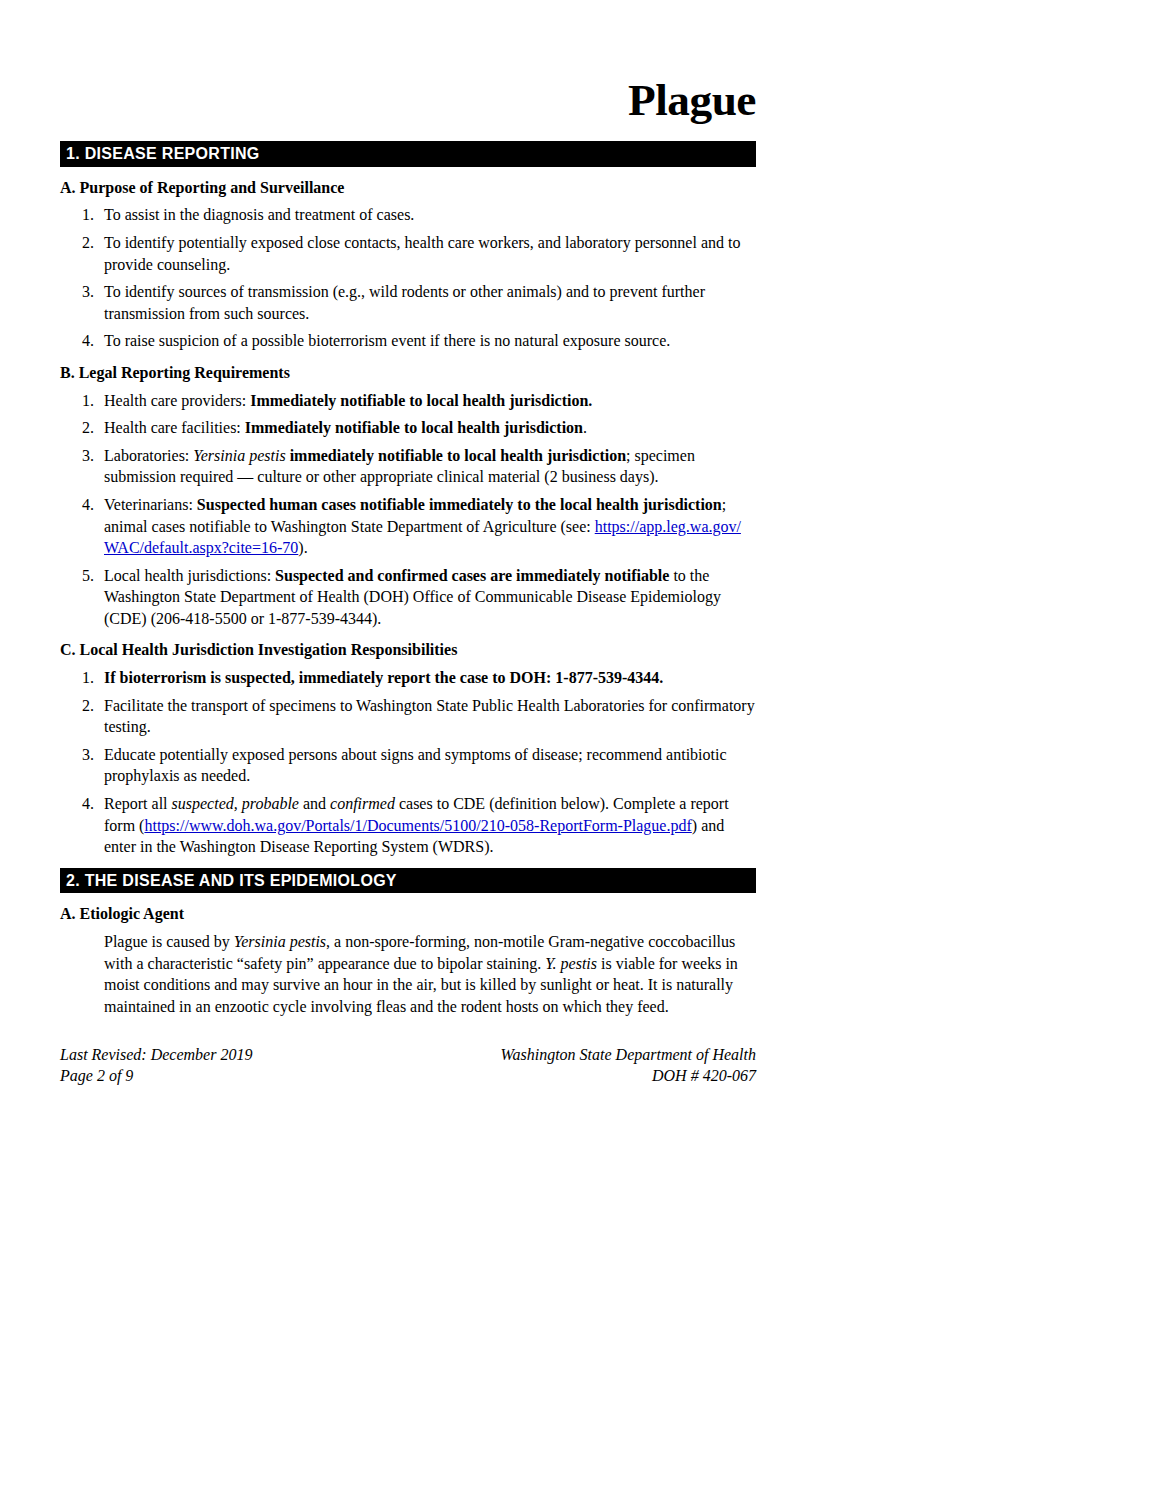Plague
1. DISEASE REPORTING
A. Purpose of Reporting and Surveillance
To assist in the diagnosis and treatment of cases.
To identify potentially exposed close contacts, health care workers, and laboratory personnel and to provide counseling.
To identify sources of transmission (e.g., wild rodents or other animals) and to prevent further transmission from such sources.
To raise suspicion of a possible bioterrorism event if there is no natural exposure source.
B. Legal Reporting Requirements
Health care providers: Immediately notifiable to local health jurisdiction.
Health care facilities: Immediately notifiable to local health jurisdiction.
Laboratories: Yersinia pestis immediately notifiable to local health jurisdiction; specimen submission required — culture or other appropriate clinical material (2 business days).
Veterinarians: Suspected human cases notifiable immediately to the local health jurisdiction; animal cases notifiable to Washington State Department of Agriculture (see: https://app.leg.wa.gov/WAC/default.aspx?cite=16-70).
Local health jurisdictions: Suspected and confirmed cases are immediately notifiable to the Washington State Department of Health (DOH) Office of Communicable Disease Epidemiology (CDE) (206-418-5500 or 1-877-539-4344).
C. Local Health Jurisdiction Investigation Responsibilities
If bioterrorism is suspected, immediately report the case to DOH: 1-877-539-4344.
Facilitate the transport of specimens to Washington State Public Health Laboratories for confirmatory testing.
Educate potentially exposed persons about signs and symptoms of disease; recommend antibiotic prophylaxis as needed.
Report all suspected, probable and confirmed cases to CDE (definition below). Complete a report form (https://www.doh.wa.gov/Portals/1/Documents/5100/210-058-ReportForm-Plague.pdf) and enter in the Washington Disease Reporting System (WDRS).
2. THE DISEASE AND ITS EPIDEMIOLOGY
A. Etiologic Agent
Plague is caused by Yersinia pestis, a non-spore-forming, non-motile Gram-negative coccobacillus with a characteristic “safety pin” appearance due to bipolar staining. Y. pestis is viable for weeks in moist conditions and may survive an hour in the air, but is killed by sunlight or heat. It is naturally maintained in an enzootic cycle involving fleas and the rodent hosts on which they feed.
Last Revised: December 2019
Page 2 of 9
Washington State Department of Health
DOH # 420-067